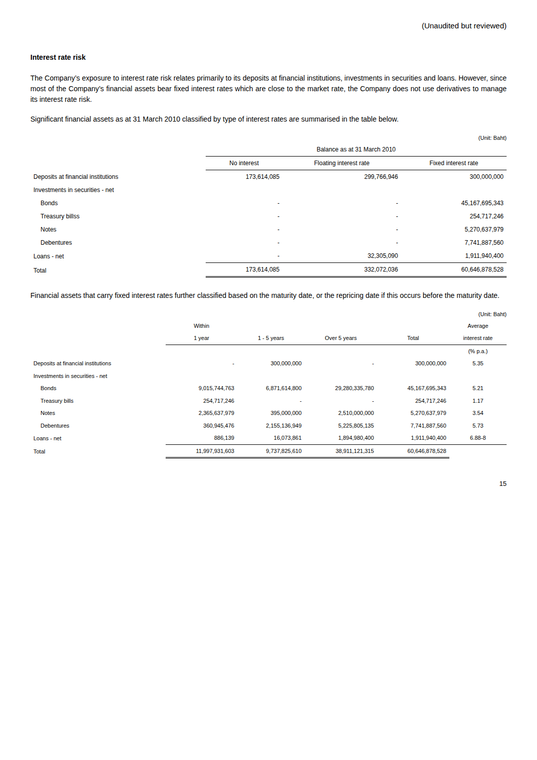(Unaudited but reviewed)
Interest rate risk
The Company’s exposure to interest rate risk relates primarily to its deposits at financial institutions, investments in securities and loans. However, since most of the Company’s financial assets bear fixed interest rates which are close to the market rate, the Company does not use derivatives to manage its interest rate risk.
Significant financial assets as at 31 March 2010 classified by type of interest rates are summarised in the table below.
(Unit: Baht)
| | Balance as at 31 March 2010 |
| | No interest | Floating interest rate | Fixed interest rate |
| Deposits at financial institutions | 173,614,085 | 299,766,946 | 300,000,000 |
| Investments in securities - net | | | |
| Bonds | - | - | 45,167,695,343 |
| Treasury billss | - | - | 254,717,246 |
| Notes | - | - | 5,270,637,979 |
| Debentures | - | - | 7,741,887,560 |
| Loans - net | - | 32,305,090 | 1,911,940,400 |
| Total | 173,614,085 | 332,072,036 | 60,646,878,528 |
Financial assets that carry fixed interest rates further classified based on the maturity date, or the repricing date if this occurs before the maturity date.
(Unit: Baht)
| | Within | | | | Average |
| | 1 year | 1 - 5 years | Over 5 years | Total | interest rate |
| | | | | | (% p.a.) |
| Deposits at financial institutions | - | 300,000,000 | - | 300,000,000 | 5.35 |
| Investments in securities - net | | | | | |
| Bonds | 9,015,744,763 | 6,871,614,800 | 29,280,335,780 | 45,167,695,343 | 5.21 |
| Treasury bills | 254,717,246 | - | - | 254,717,246 | 1.17 |
| Notes | 2,365,637,979 | 395,000,000 | 2,510,000,000 | 5,270,637,979 | 3.54 |
| Debentures | 360,945,476 | 2,155,136,949 | 5,225,805,135 | 7,741,887,560 | 5.73 |
| Loans - net | 886,139 | 16,073,861 | 1,894,980,400 | 1,911,940,400 | 6.88-8 |
| Total | 11,997,931,603 | 9,737,825,610 | 38,911,121,315 | 60,646,878,528 | |
15